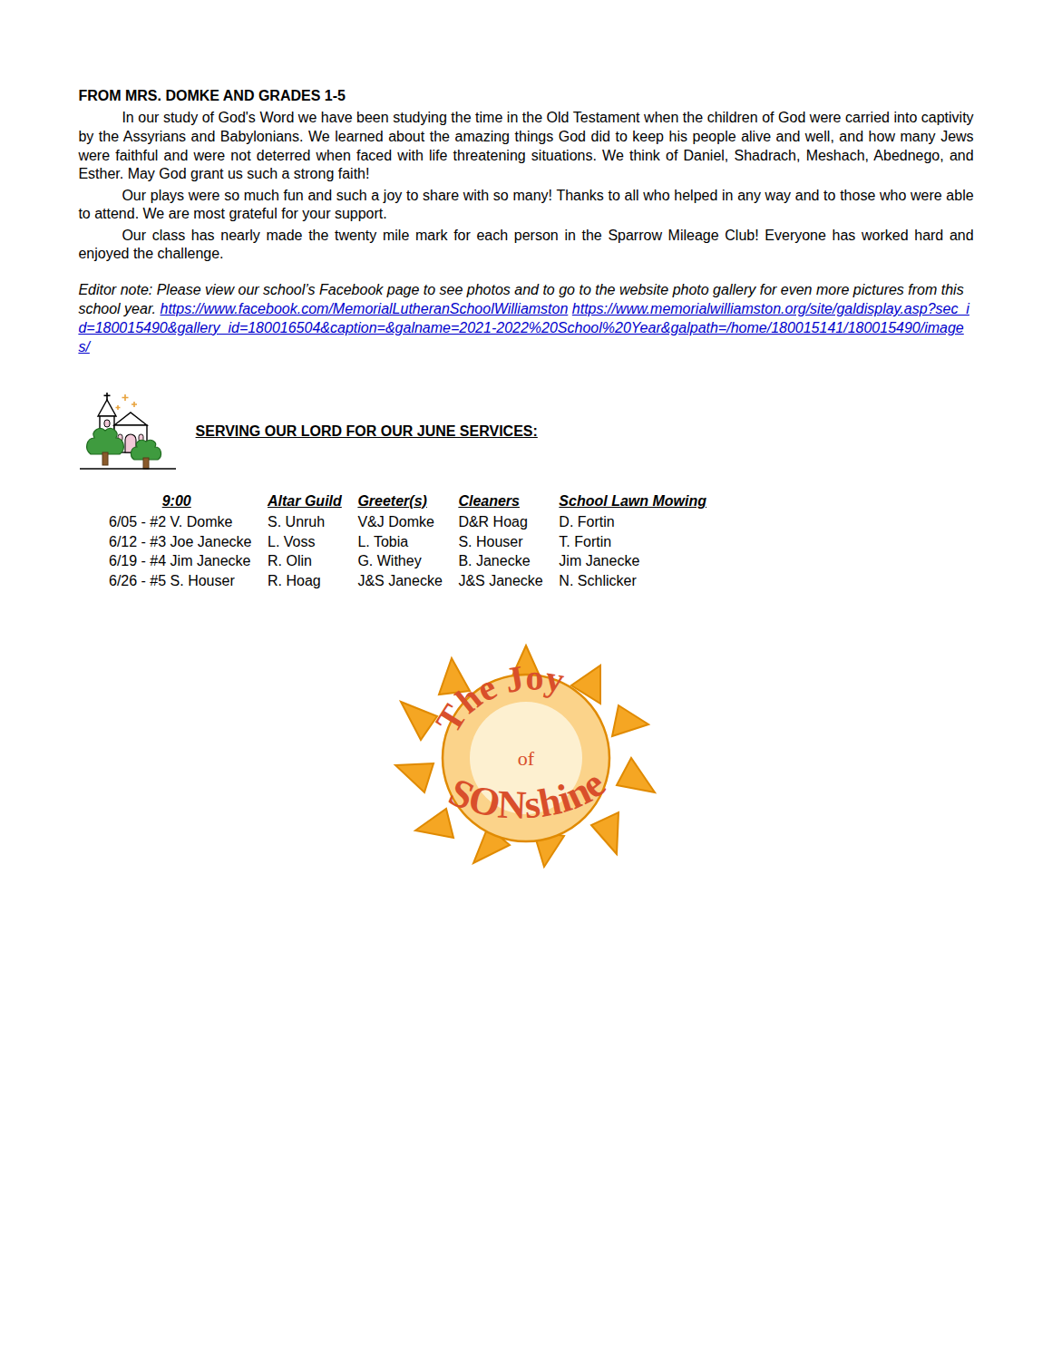From Mrs. Domke and Grades 1-5
In our study of God's Word we have been studying the time in the Old Testament when the children of God were carried into captivity by the Assyrians and Babylonians. We learned about the amazing things God did to keep his people alive and well, and how many Jews were faithful and were not deterred when faced with life threatening situations. We think of Daniel, Shadrach, Meshach, Abednego, and Esther. May God grant us such a strong faith!
Our plays were so much fun and such a joy to share with so many! Thanks to all who helped in any way and to those who were able to attend. We are most grateful for your support.
Our class has nearly made the twenty mile mark for each person in the Sparrow Mileage Club! Everyone has worked hard and enjoyed the challenge.
Editor note: Please view our school’s Facebook page to see photos and to go to the website photo gallery for even more pictures from this school year. https://www.facebook.com/MemorialLutheranSchoolWilliamston https://www.memorialwilliamston.org/site/galdisplay.asp?sec_id=180015490&gallery_id=180016504&caption=&galname=2021-2022%20School%20Year&galpath=/home/180015141/180015490/images/
SERVING OUR LORD FOR OUR JUNE SERVICES:
| 9:00 | Altar Guild | Greeter(s) | Cleaners | School Lawn Mowing |
| --- | --- | --- | --- | --- |
| 6/05 - #2 V. Domke | S. Unruh | V&J Domke | D&R Hoag | D. Fortin |
| 6/12 - #3 Joe Janecke | L. Voss | L. Tobia | S. Houser | T. Fortin |
| 6/19 - #4 Jim Janecke | R. Olin | G. Withey | B. Janecke | Jim Janecke |
| 6/26 - #5 S. Houser | R. Hoag | J&S Janecke | J&S Janecke | N. Schlicker |
The Joy of SONshine